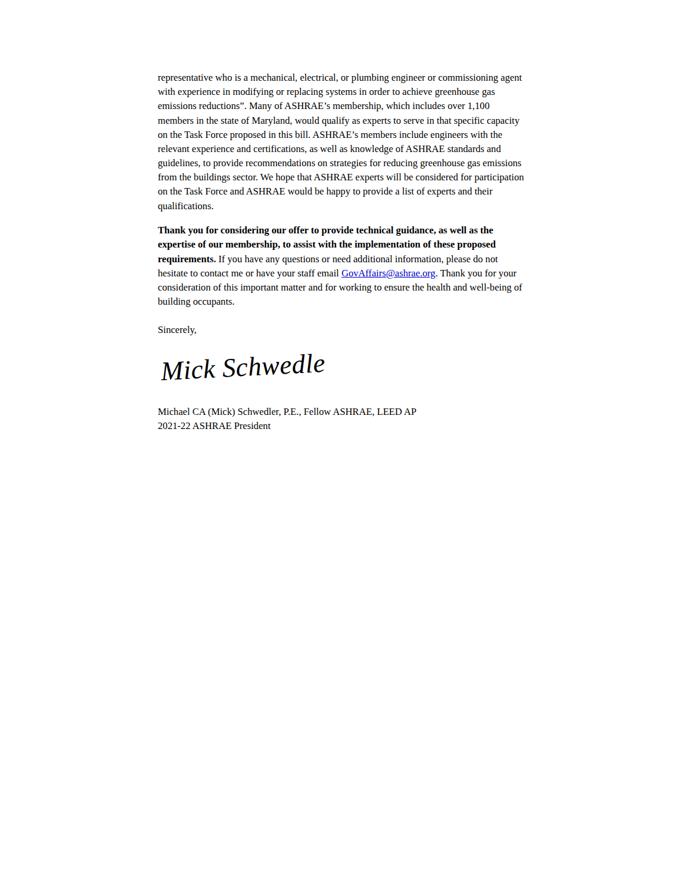representative who is a mechanical, electrical, or plumbing engineer or commissioning agent with experience in modifying or replacing systems in order to achieve greenhouse gas emissions reductions”. Many of ASHRAE’s membership, which includes over 1,100 members in the state of Maryland, would qualify as experts to serve in that specific capacity on the Task Force proposed in this bill. ASHRAE’s members include engineers with the relevant experience and certifications, as well as knowledge of ASHRAE standards and guidelines, to provide recommendations on strategies for reducing greenhouse gas emissions from the buildings sector. We hope that ASHRAE experts will be considered for participation on the Task Force and ASHRAE would be happy to provide a list of experts and their qualifications.
Thank you for considering our offer to provide technical guidance, as well as the expertise of our membership, to assist with the implementation of these proposed requirements. If you have any questions or need additional information, please do not hesitate to contact me or have your staff email GovAffairs@ashrae.org. Thank you for your consideration of this important matter and for working to ensure the health and well-being of building occupants.
Sincerely,
Mick Schwedle
Michael CA (Mick) Schwedler, P.E., Fellow ASHRAE, LEED AP
2021-22 ASHRAE President